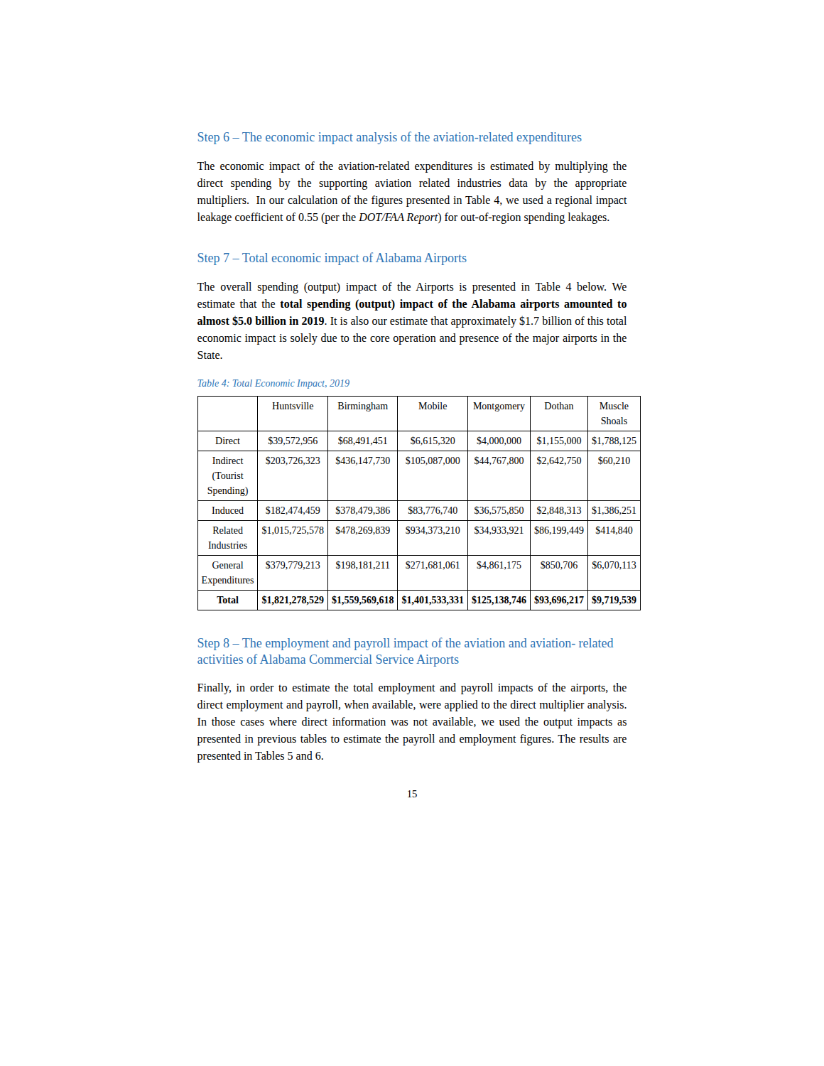Step 6 – The economic impact analysis of the aviation-related expenditures
The economic impact of the aviation-related expenditures is estimated by multiplying the direct spending by the supporting aviation related industries data by the appropriate multipliers. In our calculation of the figures presented in Table 4, we used a regional impact leakage coefficient of 0.55 (per the DOT/FAA Report) for out-of-region spending leakages.
Step 7 – Total economic impact of Alabama Airports
The overall spending (output) impact of the Airports is presented in Table 4 below. We estimate that the total spending (output) impact of the Alabama airports amounted to almost $5.0 billion in 2019. It is also our estimate that approximately $1.7 billion of this total economic impact is solely due to the core operation and presence of the major airports in the State.
Table 4: Total Economic Impact, 2019
| | Huntsville | Birmingham | Mobile | Montgomery | Dothan | Muscle Shoals |
| --- | --- | --- | --- | --- | --- | --- |
| Direct | $39,572,956 | $68,491,451 | $6,615,320 | $4,000,000 | $1,155,000 | $1,788,125 |
| Indirect (Tourist Spending) | $203,726,323 | $436,147,730 | $105,087,000 | $44,767,800 | $2,642,750 | $60,210 |
| Induced | $182,474,459 | $378,479,386 | $83,776,740 | $36,575,850 | $2,848,313 | $1,386,251 |
| Related Industries | $1,015,725,578 | $478,269,839 | $934,373,210 | $34,933,921 | $86,199,449 | $414,840 |
| General Expenditures | $379,779,213 | $198,181,211 | $271,681,061 | $4,861,175 | $850,706 | $6,070,113 |
| Total | $1,821,278,529 | $1,559,569,618 | $1,401,533,331 | $125,138,746 | $93,696,217 | $9,719,539 |
Step 8 – The employment and payroll impact of the aviation and aviation- related activities of Alabama Commercial Service Airports
Finally, in order to estimate the total employment and payroll impacts of the airports, the direct employment and payroll, when available, were applied to the direct multiplier analysis. In those cases where direct information was not available, we used the output impacts as presented in previous tables to estimate the payroll and employment figures. The results are presented in Tables 5 and 6.
15